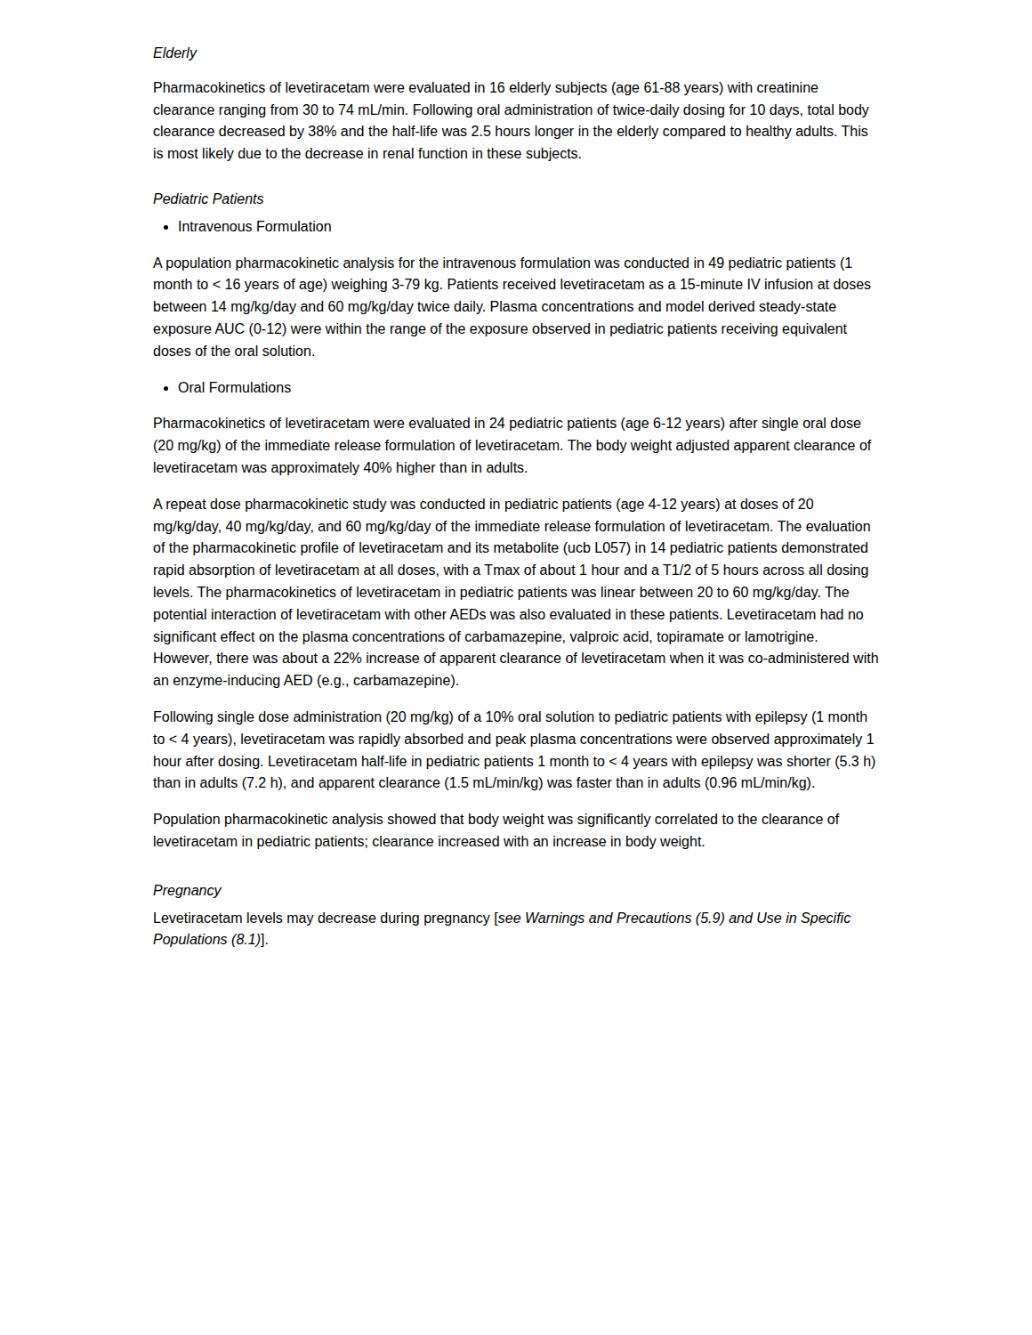Elderly
Pharmacokinetics of levetiracetam were evaluated in 16 elderly subjects (age 61-88 years) with creatinine clearance ranging from 30 to 74 mL/min. Following oral administration of twice-daily dosing for 10 days, total body clearance decreased by 38% and the half-life was 2.5 hours longer in the elderly compared to healthy adults. This is most likely due to the decrease in renal function in these subjects.
Pediatric Patients
Intravenous Formulation
A population pharmacokinetic analysis for the intravenous formulation was conducted in 49 pediatric patients (1 month to < 16 years of age) weighing 3-79 kg. Patients received levetiracetam as a 15-minute IV infusion at doses between 14 mg/kg/day and 60 mg/kg/day twice daily. Plasma concentrations and model derived steady-state exposure AUC (0-12) were within the range of the exposure observed in pediatric patients receiving equivalent doses of the oral solution.
Oral Formulations
Pharmacokinetics of levetiracetam were evaluated in 24 pediatric patients (age 6-12 years) after single oral dose (20 mg/kg) of the immediate release formulation of levetiracetam. The body weight adjusted apparent clearance of levetiracetam was approximately 40% higher than in adults.
A repeat dose pharmacokinetic study was conducted in pediatric patients (age 4-12 years) at doses of 20 mg/kg/day, 40 mg/kg/day, and 60 mg/kg/day of the immediate release formulation of levetiracetam. The evaluation of the pharmacokinetic profile of levetiracetam and its metabolite (ucb L057) in 14 pediatric patients demonstrated rapid absorption of levetiracetam at all doses, with a Tmax of about 1 hour and a T1/2 of 5 hours across all dosing levels. The pharmacokinetics of levetiracetam in pediatric patients was linear between 20 to 60 mg/kg/day. The potential interaction of levetiracetam with other AEDs was also evaluated in these patients. Levetiracetam had no significant effect on the plasma concentrations of carbamazepine, valproic acid, topiramate or lamotrigine. However, there was about a 22% increase of apparent clearance of levetiracetam when it was co-administered with an enzyme-inducing AED (e.g., carbamazepine).
Following single dose administration (20 mg/kg) of a 10% oral solution to pediatric patients with epilepsy (1 month to < 4 years), levetiracetam was rapidly absorbed and peak plasma concentrations were observed approximately 1 hour after dosing. Levetiracetam half-life in pediatric patients 1 month to < 4 years with epilepsy was shorter (5.3 h) than in adults (7.2 h), and apparent clearance (1.5 mL/min/kg) was faster than in adults (0.96 mL/min/kg).
Population pharmacokinetic analysis showed that body weight was significantly correlated to the clearance of levetiracetam in pediatric patients; clearance increased with an increase in body weight.
Pregnancy
Levetiracetam levels may decrease during pregnancy [see Warnings and Precautions (5.9) and Use in Specific Populations (8.1)].